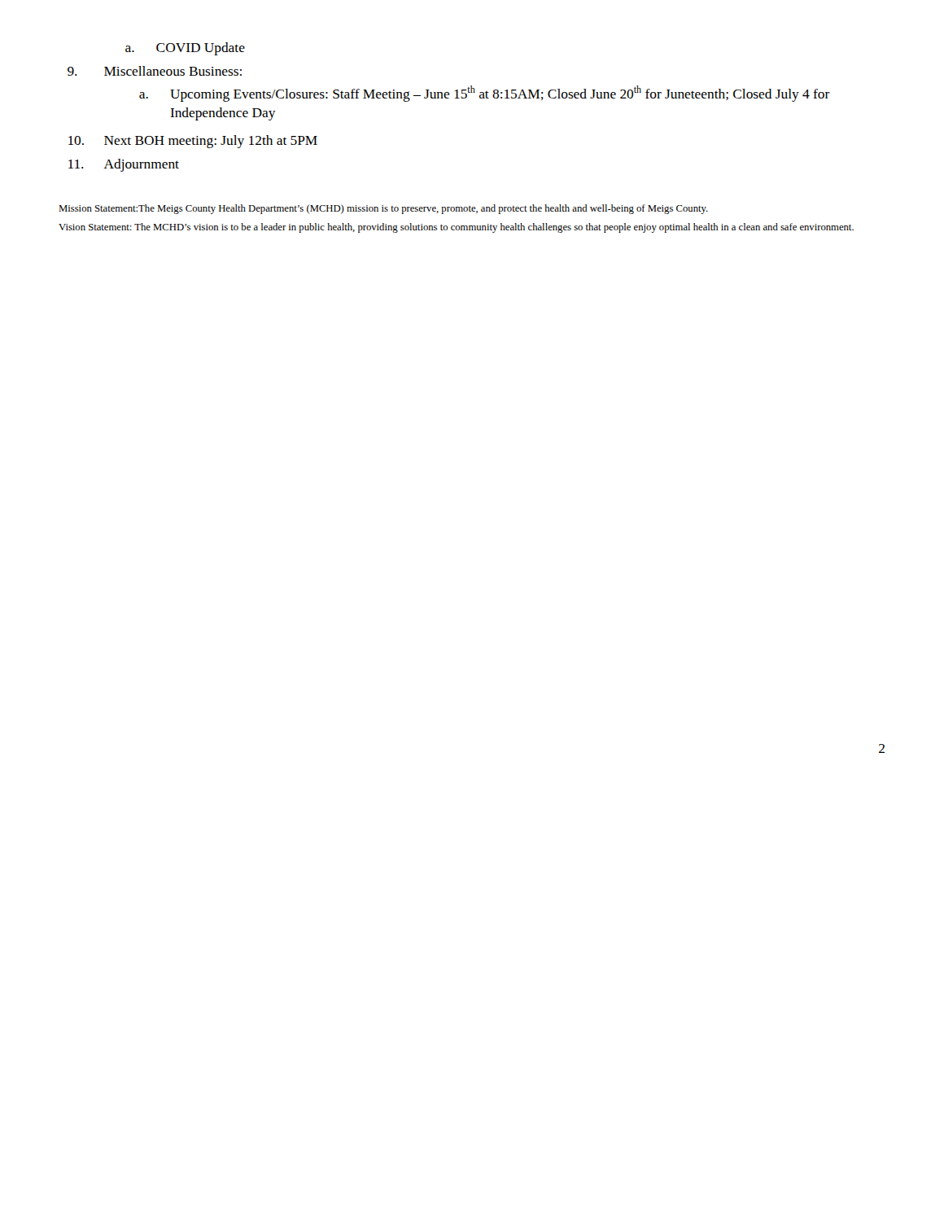a. COVID Update
9. Miscellaneous Business:
a. Upcoming Events/Closures: Staff Meeting – June 15th at 8:15AM; Closed June 20th for Juneteenth; Closed July 4 for Independence Day
10. Next BOH meeting: July 12th at 5PM
11. Adjournment
Mission Statement:The Meigs County Health Department’s (MCHD) mission is to preserve, promote, and protect the health and well-being of Meigs County.
Vision Statement: The MCHD’s vision is to be a leader in public health, providing solutions to community health challenges so that people enjoy optimal health in a clean and safe environment.
2